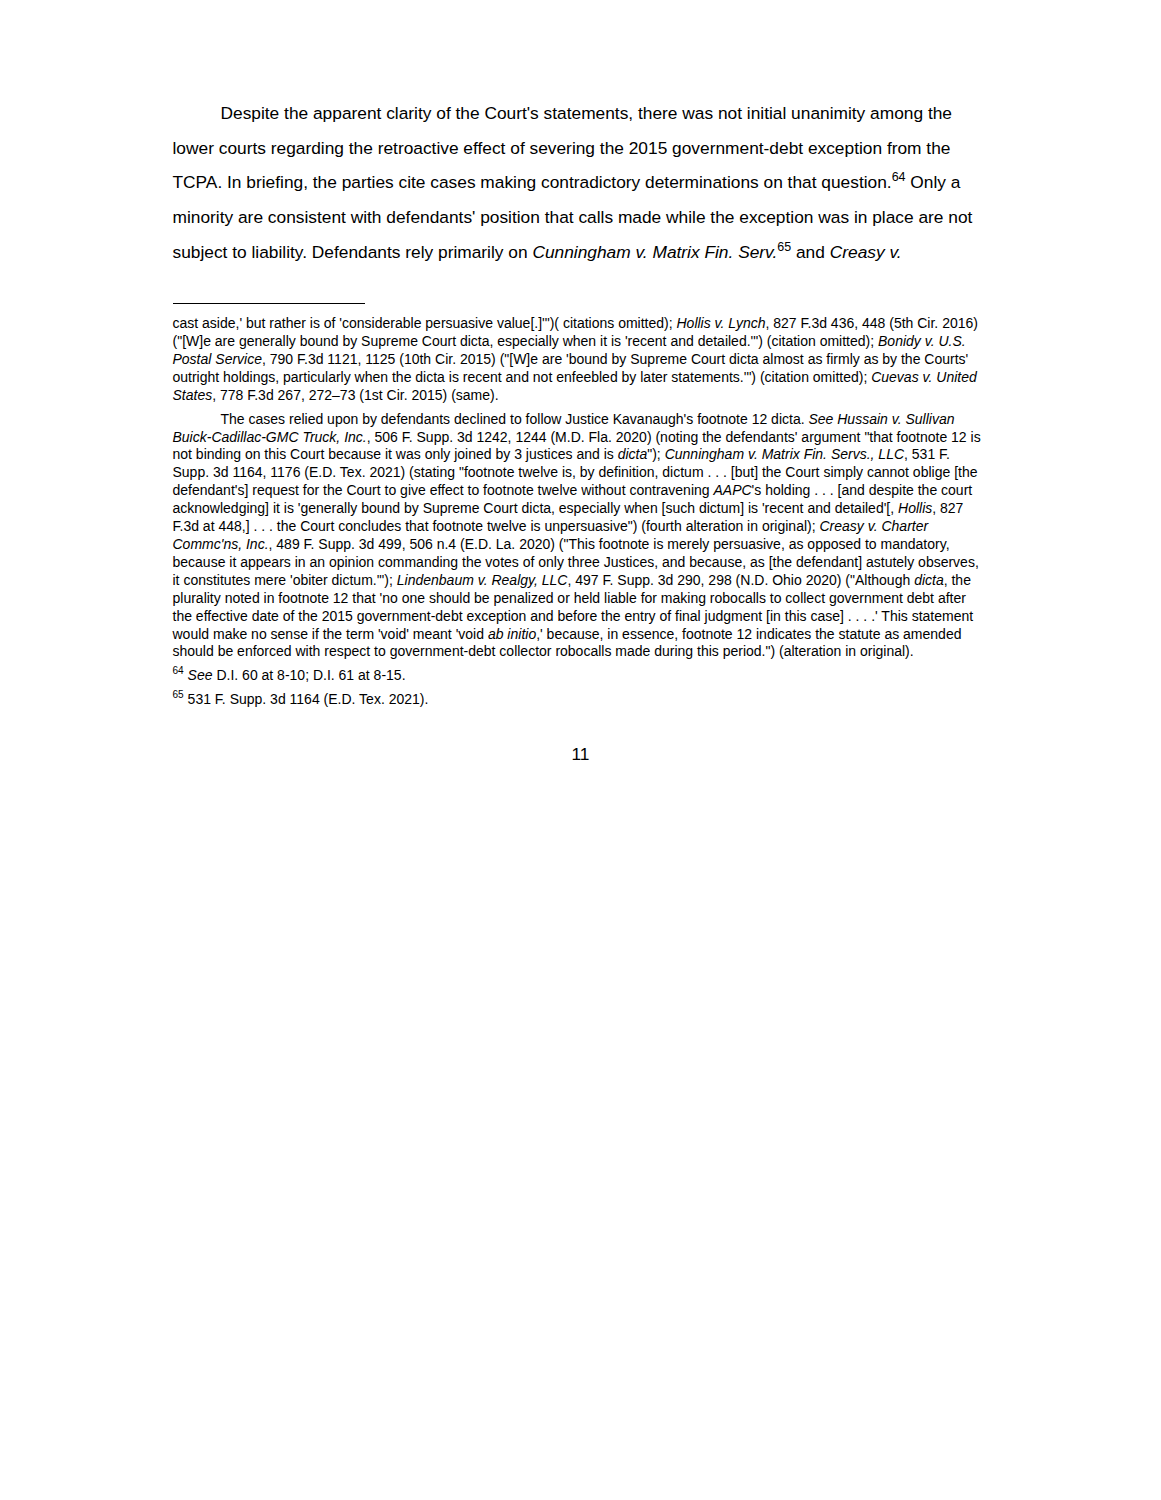Despite the apparent clarity of the Court's statements, there was not initial unanimity among the lower courts regarding the retroactive effect of severing the 2015 government-debt exception from the TCPA. In briefing, the parties cite cases making contradictory determinations on that question.64 Only a minority are consistent with defendants' position that calls made while the exception was in place are not subject to liability. Defendants rely primarily on Cunningham v. Matrix Fin. Serv.65 and Creasy v.
cast aside,' but rather is of 'considerable persuasive value[.]'")( citations omitted); Hollis v. Lynch, 827 F.3d 436, 448 (5th Cir. 2016) ("[W]e are generally bound by Supreme Court dicta, especially when it is 'recent and detailed.'") (citation omitted); Bonidy v. U.S. Postal Service, 790 F.3d 1121, 1125 (10th Cir. 2015) ("[W]e are 'bound by Supreme Court dicta almost as firmly as by the Courts' outright holdings, particularly when the dicta is recent and not enfeebled by later statements.'") (citation omitted); Cuevas v. United States, 778 F.3d 267, 272–73 (1st Cir. 2015) (same).
The cases relied upon by defendants declined to follow Justice Kavanaugh's footnote 12 dicta. See Hussain v. Sullivan Buick-Cadillac-GMC Truck, Inc., 506 F. Supp. 3d 1242, 1244 (M.D. Fla. 2020) (noting the defendants' argument "that footnote 12 is not binding on this Court because it was only joined by 3 justices and is dicta"); Cunningham v. Matrix Fin. Servs., LLC, 531 F. Supp. 3d 1164, 1176 (E.D. Tex. 2021) (stating "footnote twelve is, by definition, dictum . . . [but] the Court simply cannot oblige [the defendant's] request for the Court to give effect to footnote twelve without contravening AAPC's holding . . . [and despite the court acknowledging] it is 'generally bound by Supreme Court dicta, especially when [such dictum] is 'recent and detailed'[, Hollis, 827 F.3d at 448,] . . . the Court concludes that footnote twelve is unpersuasive") (fourth alteration in original); Creasy v. Charter Commc'ns, Inc., 489 F. Supp. 3d 499, 506 n.4 (E.D. La. 2020) ("This footnote is merely persuasive, as opposed to mandatory, because it appears in an opinion commanding the votes of only three Justices, and because, as [the defendant] astutely observes, it constitutes mere 'obiter dictum.'"); Lindenbaum v. Realgy, LLC, 497 F. Supp. 3d 290, 298 (N.D. Ohio 2020) ("Although dicta, the plurality noted in footnote 12 that 'no one should be penalized or held liable for making robocalls to collect government debt after the effective date of the 2015 government-debt exception and before the entry of final judgment [in this case] . . . .' This statement would make no sense if the term 'void' meant 'void ab initio,' because, in essence, footnote 12 indicates the statute as amended should be enforced with respect to government-debt collector robocalls made during this period.") (alteration in original).
64 See D.I. 60 at 8-10; D.I. 61 at 8-15.
65 531 F. Supp. 3d 1164 (E.D. Tex. 2021).
11